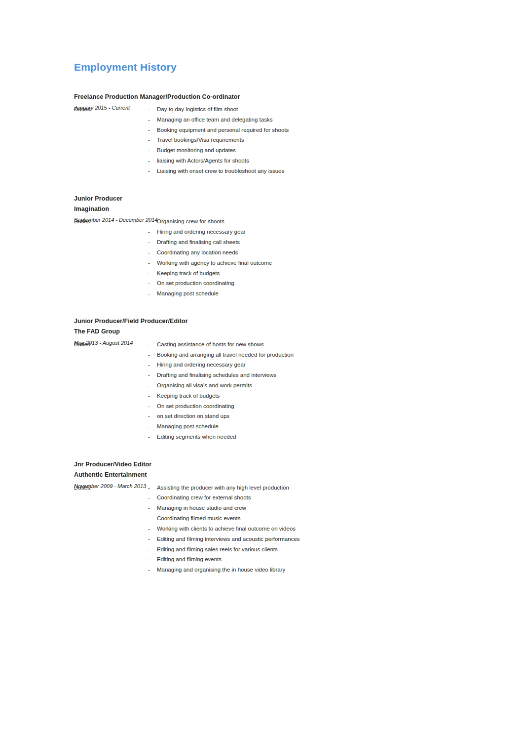Employment History
Freelance Production Manager/Production Co-ordinator
January 2015 - Current
| Duties: | Day to day logistics of film shoot Managing an office team and delegating tasks Booking equipment and personal required for shoots Travel bookings/Visa requirements Budget monitoring and updates liaising with Actors/Agents for shoots Liaising with onset crew to troubleshoot any issues |
Junior Producer
Imagination
September 2014 - December 2014
| Duties: | Organising crew for shoots Hiring and ordering necessary gear Drafting and finalising call sheets Coordinating any location needs Working with agency to achieve final outcome Keeping track of budgets On set production coordinating Managing post schedule |
Junior Producer/Field Producer/Editor
The FAD Group
May 2013 - August 2014
| Duties: | Casting assistance of hosts for new shows Booking and arranging all travel needed for production Hiring and ordering necessary gear Drafting and finalising schedules and interviews Organising all visa's and work permits Keeping track of budgets On set production coordinating on set direction on stand ups Managing post schedule Editing segments when needed |
Jnr Producer/Video Editor
Authentic Entertainment
November 2009 - March 2013
| Duties: | Assisting the producer with any high level production Coordinating crew for external shoots Managing in house studio and crew Coordinating filmed music events Working with clients to achieve final outcome on videos Editing and filming interviews and acoustic performances Editing and filming sales reels for various clients Editing and filming events Managing and organising the in house video library |